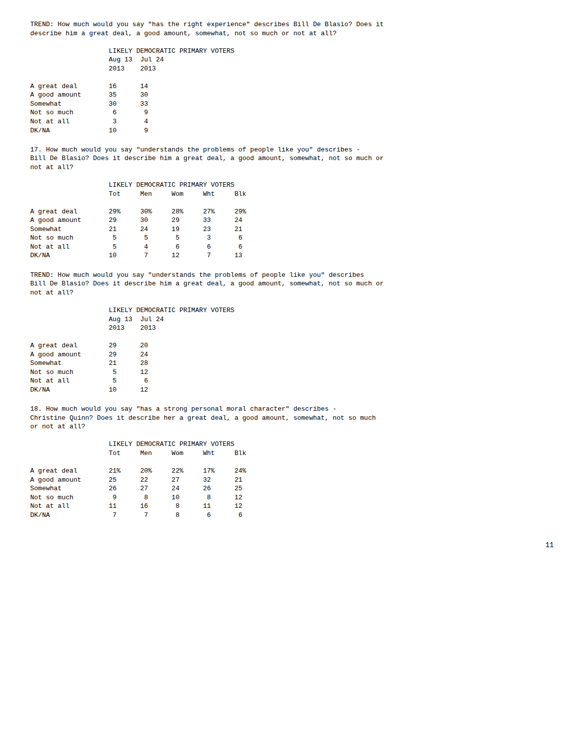TREND: How much would you say "has the right experience" describes Bill De Blasio? Does it
describe him a great deal, a good amount, somewhat, not so much or not at all?

                    LIKELY DEMOCRATIC PRIMARY VOTERS
                    Aug 13  Jul 24
                    2013    2013

A great deal        16      14
A good amount       35      30
Somewhat            30      33
Not so much          6       9
Not at all           3       4
DK/NA               10       9
17. How much would you say "understands the problems of people like you" describes -
Bill De Blasio? Does it describe him a great deal, a good amount, somewhat, not so much or
not at all?

                    LIKELY DEMOCRATIC PRIMARY VOTERS
                    Tot     Men     Wom     Wht     Blk

A great deal        29%     30%     28%     27%     29%
A good amount       29      30      29      33      24
Somewhat            21      24      19      23      21
Not so much          5       5       5       3       6
Not at all           5       4       6       6       6
DK/NA               10       7      12       7      13
TREND: How much would you say "understands the problems of people like you" describes
Bill De Blasio? Does it describe him a great deal, a good amount, somewhat, not so much or
not at all?

                    LIKELY DEMOCRATIC PRIMARY VOTERS
                    Aug 13  Jul 24
                    2013    2013

A great deal        29      20
A good amount       29      24
Somewhat            21      28
Not so much          5      12
Not at all           5       6
DK/NA               10      12
18. How much would you say "has a strong personal moral character" describes -
Christine Quinn? Does it describe her a great deal, a good amount, somewhat, not so much
or not at all?

                    LIKELY DEMOCRATIC PRIMARY VOTERS
                    Tot     Men     Wom     Wht     Blk

A great deal        21%     20%     22%     17%     24%
A good amount       25      22      27      32      21
Somewhat            26      27      24      26      25
Not so much          9       8      10       8      12
Not at all          11      16       8      11      12
DK/NA                7       7       8       6       6
11